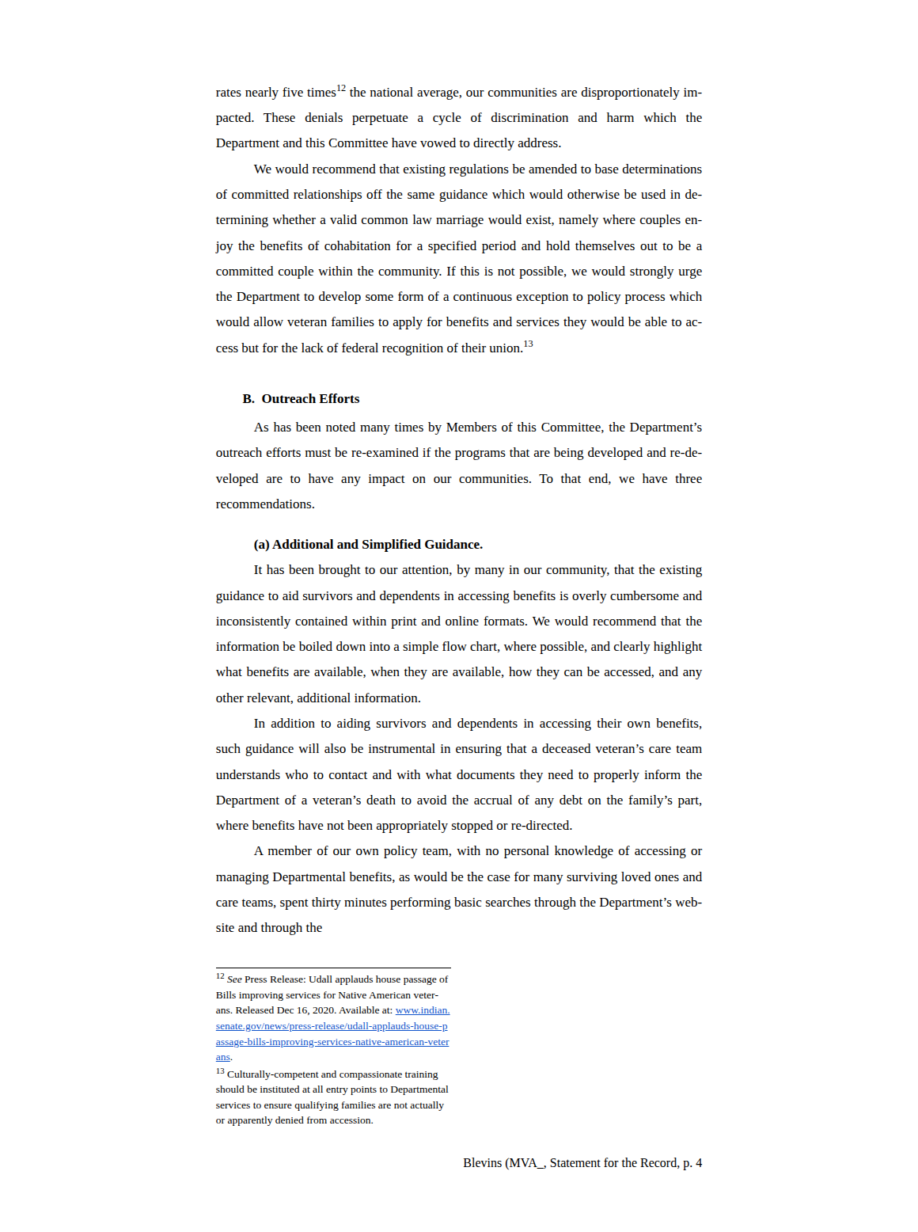rates nearly five times12 the national average, our communities are disproportionately impacted. These denials perpetuate a cycle of discrimination and harm which the Department and this Committee have vowed to directly address.
We would recommend that existing regulations be amended to base determinations of committed relationships off the same guidance which would otherwise be used in determining whether a valid common law marriage would exist, namely where couples enjoy the benefits of cohabitation for a specified period and hold themselves out to be a committed couple within the community. If this is not possible, we would strongly urge the Department to develop some form of a continuous exception to policy process which would allow veteran families to apply for benefits and services they would be able to access but for the lack of federal recognition of their union.13
B. Outreach Efforts
As has been noted many times by Members of this Committee, the Department’s outreach efforts must be re-examined if the programs that are being developed and re-developed are to have any impact on our communities. To that end, we have three recommendations.
(a) Additional and Simplified Guidance.
It has been brought to our attention, by many in our community, that the existing guidance to aid survivors and dependents in accessing benefits is overly cumbersome and inconsistently contained within print and online formats. We would recommend that the information be boiled down into a simple flow chart, where possible, and clearly highlight what benefits are available, when they are available, how they can be accessed, and any other relevant, additional information.
In addition to aiding survivors and dependents in accessing their own benefits, such guidance will also be instrumental in ensuring that a deceased veteran’s care team understands who to contact and with what documents they need to properly inform the Department of a veteran’s death to avoid the accrual of any debt on the family’s part, where benefits have not been appropriately stopped or re-directed.
A member of our own policy team, with no personal knowledge of accessing or managing Departmental benefits, as would be the case for many surviving loved ones and care teams, spent thirty minutes performing basic searches through the Department’s website and through the
12 See Press Release: Udall applauds house passage of Bills improving services for Native American veterans. Released Dec 16, 2020. Available at: www.indian.senate.gov/news/press-release/udall-applauds-house-passage-bills-improving-services-native-american-veterans.
13 Culturally-competent and compassionate training should be instituted at all entry points to Departmental services to ensure qualifying families are not actually or apparently denied from accession.
Blevins (MVA_, Statement for the Record, p. 4